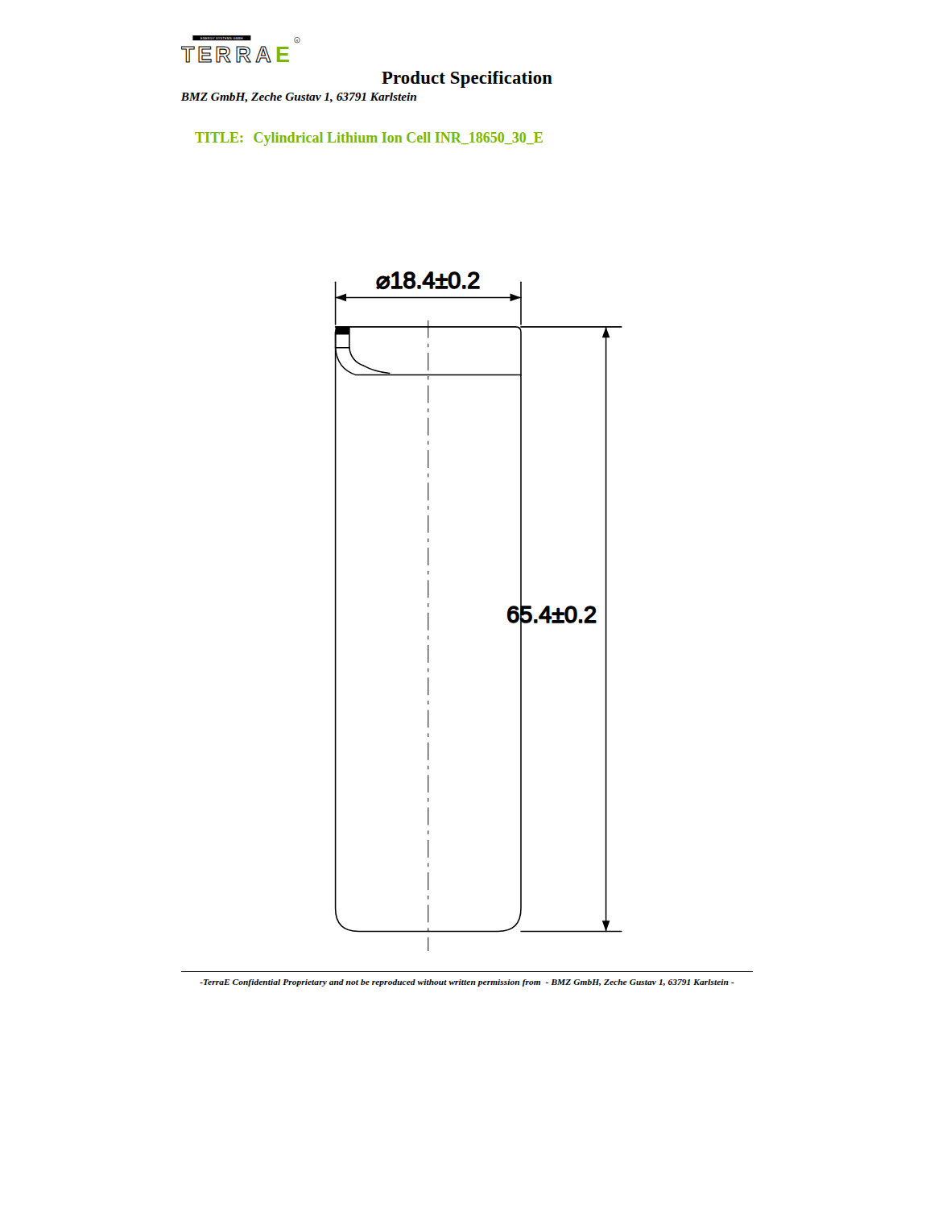ENERGY SYSTEMS GMBH T E R R A E R
Product Specification
BMZ GmbH, Zeche Gustav 1, 63791 Karlstein
TITLE: Cylindrical Lithium Ion Cell INR_18650_30_E
⌀18.4±0.2 65.4±0.2
-TerraE Confidential Proprietary and not be reproduced without written permission from - BMZ GmbH, Zeche Gustav 1, 63791 Karlstein -